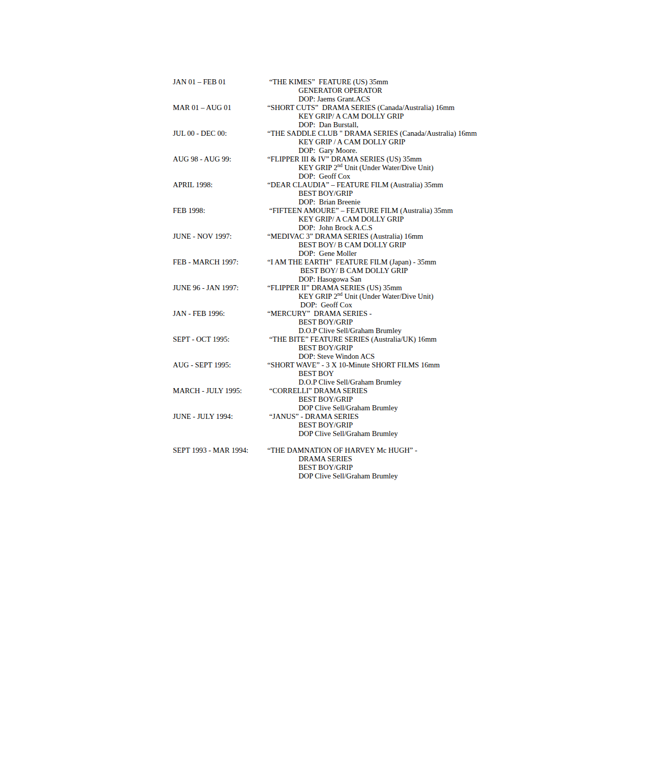| JAN 01 – FEB 01 | “THE KIMES” FEATURE (US) 35mm GENERATOR OPERATOR DOP: Jaems Grant.ACS |
| MAR 01 – AUG 01 | “SHORT CUTS” DRAMA SERIES (Canada/Australia) 16mm KEY GRIP/ A CAM DOLLY GRIP DOP: Dan Burstall, |
| JUL 00 - DEC 00: | “THE SADDLE CLUB " DRAMA SERIES (Canada/Australia) 16mm KEY GRIP / A CAM DOLLY GRIP DOP: Gary Moore. |
| AUG 98 - AUG 99: | “FLIPPER III & IV” DRAMA SERIES (US) 35mm KEY GRIP 2 nd Unit (Under Water/Dive Unit) DOP: Geoff Cox |
| APRIL 1998: | “DEAR CLAUDIA” – FEATURE FILM (Australia) 35mm BEST BOY/GRIP DOP: Brian Breenie |
| FEB 1998: | “FIFTEEN AMOURE” – FEATURE FILM (Australia) 35mm KEY GRIP/ A CAM DOLLY GRIP DOP: John Brock A.C.S |
| JUNE - NOV 1997: | “MEDIVAC 3” DRAMA SERIES (Australia) 16mm BEST BOY/ B CAM DOLLY GRIP DOP: Gene Moller |
| FEB - MARCH 1997: | “I AM THE EARTH” FEATURE FILM (Japan) - 35mm BEST BOY/ B CAM DOLLY GRIP DOP: Hasogowa San |
| JUNE 96 - JAN 1997: | “FLIPPER II” DRAMA SERIES (US) 35mm KEY GRIP 2 nd Unit (Under Water/Dive Unit) DOP: Geoff Cox |
| JAN - FEB 1996: | “MERCURY” DRAMA SERIES - BEST BOY/GRIP D.O.P Clive Sell/Graham Brumley |
| SEPT - OCT 1995: | “THE BITE” FEATURE SERIES (Australia/UK) 16mm BEST BOY/GRIP DOP: Steve Windon ACS |
| AUG - SEPT 1995: | “SHORT WAVE” - 3 X 10-Minute SHORT FILMS 16mm BEST BOY D.O.P Clive Sell/Graham Brumley |
| MARCH - JULY 1995: | “CORRELLI” DRAMA SERIES BEST BOY/GRIP DOP Clive Sell/Graham Brumley |
| JUNE - JULY 1994: | “JANUS” - DRAMA SERIES BEST BOY/GRIP DOP Clive Sell/Graham Brumley |
| SEPT 1993 - MAR 1994: | “THE DAMNATION OF HARVEY Mc HUGH” - DRAMA SERIES BEST BOY/GRIP DOP Clive Sell/Graham Brumley |